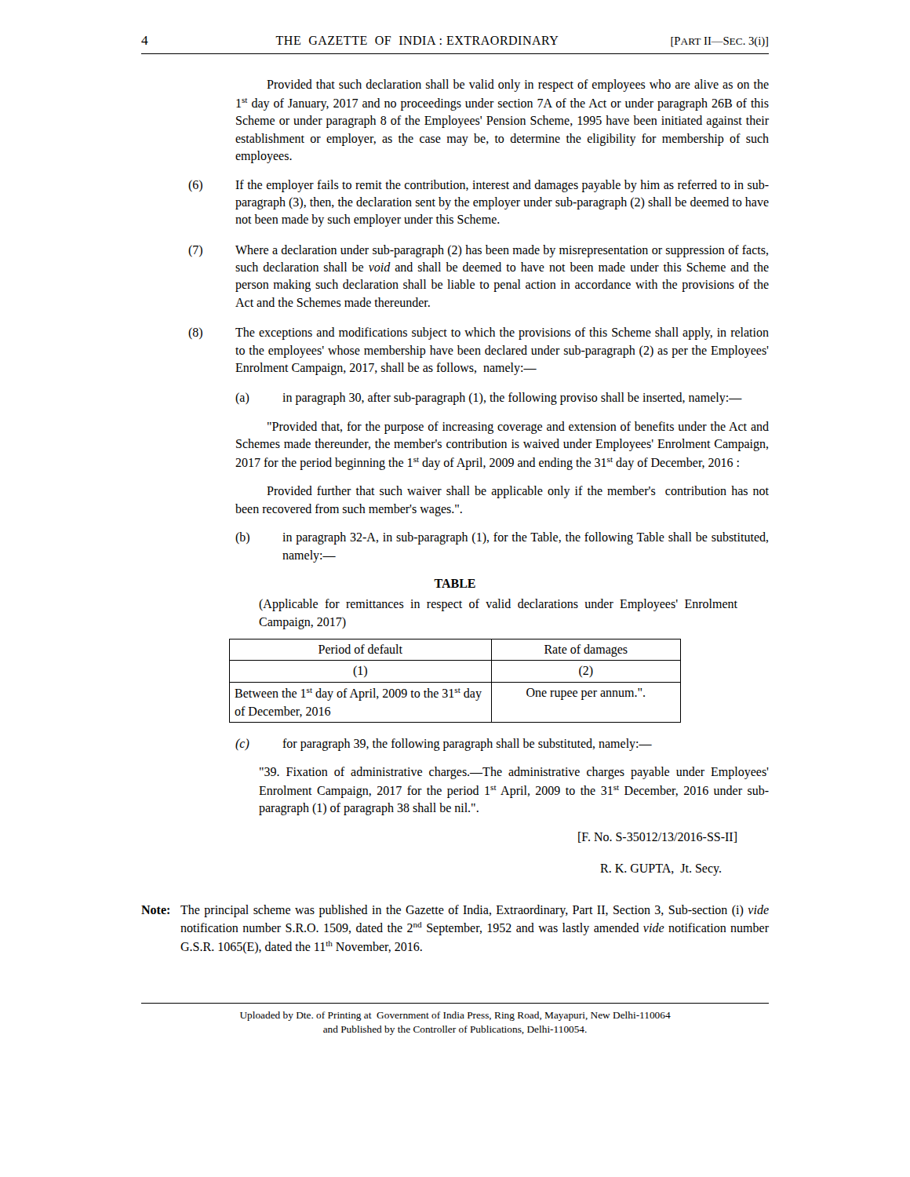4
THE GAZETTE OF INDIA : EXTRAORDINARY
[PART II—SEC. 3(i)]
Provided that such declaration shall be valid only in respect of employees who are alive as on the 1st day of January, 2017 and no proceedings under section 7A of the Act or under paragraph 26B of this Scheme or under paragraph 8 of the Employees' Pension Scheme, 1995 have been initiated against their establishment or employer, as the case may be, to determine the eligibility for membership of such employees.
(6)
If the employer fails to remit the contribution, interest and damages payable by him as referred to in sub-paragraph (3), then, the declaration sent by the employer under sub-paragraph (2) shall be deemed to have not been made by such employer under this Scheme.
(7)
Where a declaration under sub-paragraph (2) has been made by misrepresentation or suppression of facts, such declaration shall be void and shall be deemed to have not been made under this Scheme and the person making such declaration shall be liable to penal action in accordance with the provisions of the Act and the Schemes made thereunder.
(8)
The exceptions and modifications subject to which the provisions of this Scheme shall apply, in relation to the employees' whose membership have been declared under sub-paragraph (2) as per the Employees' Enrolment Campaign, 2017, shall be as follows, namely:—
(a)
in paragraph 30, after sub-paragraph (1), the following proviso shall be inserted, namely:—
"Provided that, for the purpose of increasing coverage and extension of benefits under the Act and Schemes made thereunder, the member's contribution is waived under Employees' Enrolment Campaign, 2017 for the period beginning the 1st day of April, 2009 and ending the 31st day of December, 2016 :
Provided further that such waiver shall be applicable only if the member's contribution has not been recovered from such member's wages.".
(b)
in paragraph 32-A, in sub-paragraph (1), for the Table, the following Table shall be substituted, namely:—
TABLE
(Applicable for remittances in respect of valid declarations under Employees' Enrolment Campaign, 2017)
| Period of default | Rate of damages |
| (1) | (2) |
| Between the 1 st day of April, 2009 to the 31 st day of December, 2016 | One rupee per annum.". |
(c)
for paragraph 39, the following paragraph shall be substituted, namely:—
"39. Fixation of administrative charges.—The administrative charges payable under Employees' Enrolment Campaign, 2017 for the period 1st April, 2009 to the 31st December, 2016 under sub-paragraph (1) of paragraph 38 shall be nil.".
[F. No. S-35012/13/2016-SS-II]
R. K. GUPTA, Jt. Secy.
Note:
The principal scheme was published in the Gazette of India, Extraordinary, Part II, Section 3, Sub-section (i) vide notification number S.R.O. 1509, dated the 2nd September, 1952 and was lastly amended vide notification number G.S.R. 1065(E), dated the 11th November, 2016.
Uploaded by Dte. of Printing at Government of India Press, Ring Road, Mayapuri, New Delhi-110064
and Published by the Controller of Publications, Delhi-110054.